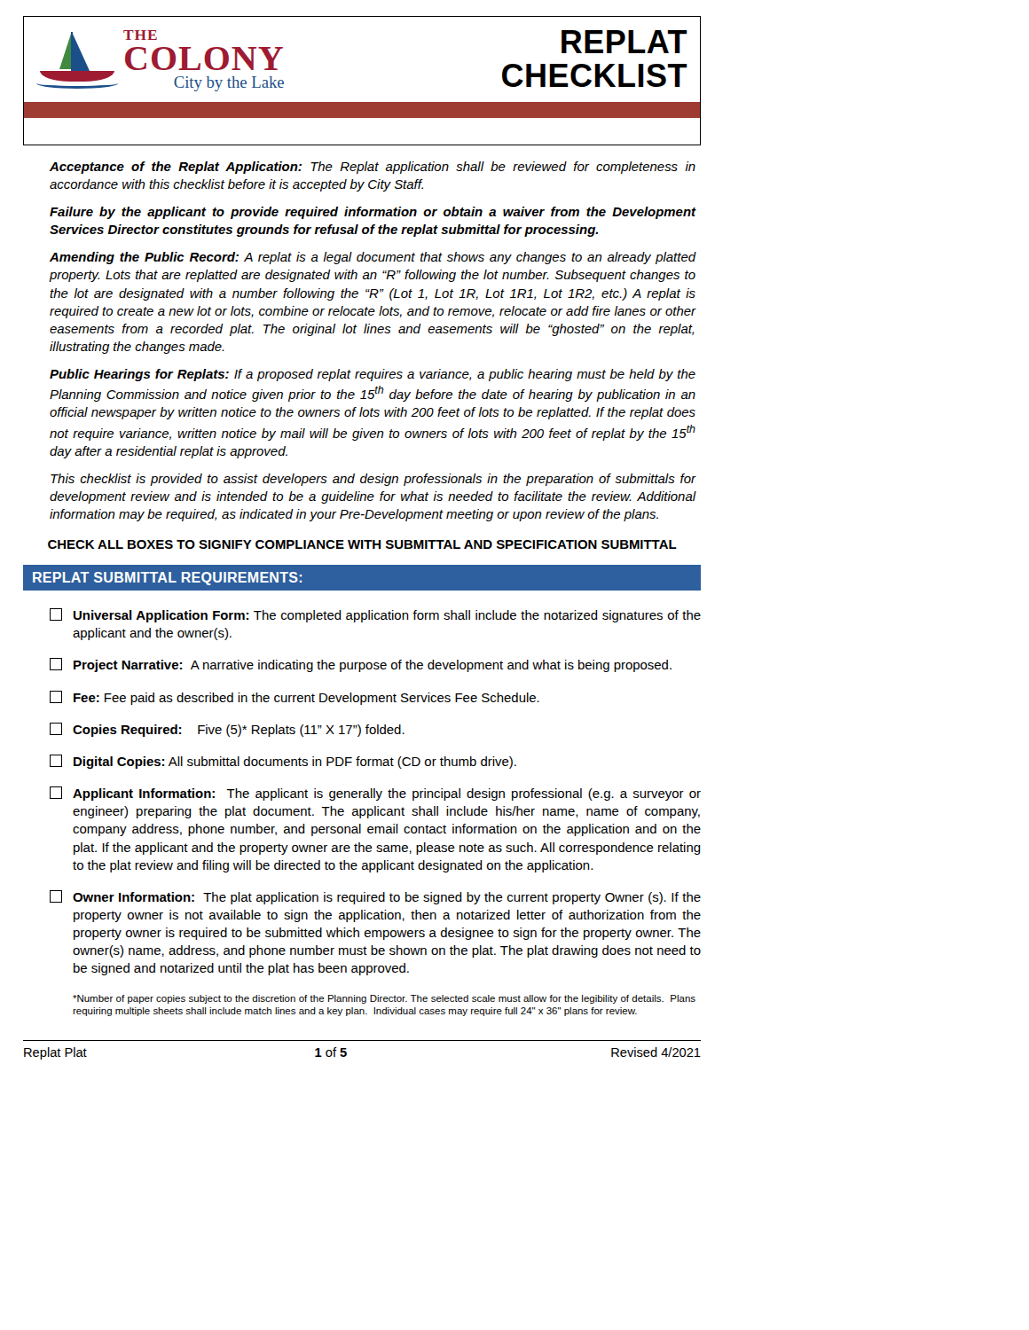THE
COLONY
City by the Lake
REPLAT
CHECKLIST
Acceptance of the Replat Application: The Replat application shall be reviewed for completeness in accordance with this checklist before it is accepted by City Staff.
Failure by the applicant to provide required information or obtain a waiver from the Development Services Director constitutes grounds for refusal of the replat submittal for processing.
Amending the Public Record: A replat is a legal document that shows any changes to an already platted property. Lots that are replatted are designated with an “R” following the lot number. Subsequent changes to the lot are designated with a number following the “R” (Lot 1, Lot 1R, Lot 1R1, Lot 1R2, etc.) A replat is required to create a new lot or lots, combine or relocate lots, and to remove, relocate or add fire lanes or other easements from a recorded plat. The original lot lines and easements will be “ghosted” on the replat, illustrating the changes made.
Public Hearings for Replats: If a proposed replat requires a variance, a public hearing must be held by the Planning Commission and notice given prior to the 15th day before the date of hearing by publication in an official newspaper by written notice to the owners of lots with 200 feet of lots to be replatted. If the replat does not require variance, written notice by mail will be given to owners of lots with 200 feet of replat by the 15th day after a residential replat is approved.
This checklist is provided to assist developers and design professionals in the preparation of submittals for development review and is intended to be a guideline for what is needed to facilitate the review. Additional information may be required, as indicated in your Pre-Development meeting or upon review of the plans.
CHECK ALL BOXES TO SIGNIFY COMPLIANCE WITH SUBMITTAL AND SPECIFICATION SUBMITTAL
REPLAT SUBMITTAL REQUIREMENTS:
Universal Application Form: The completed application form shall include the notarized signatures of the applicant and the owner(s).
Project Narrative: A narrative indicating the purpose of the development and what is being proposed.
Fee: Fee paid as described in the current Development Services Fee Schedule.
Copies Required: Five (5)* Replats (11” X 17”) folded.
Digital Copies: All submittal documents in PDF format (CD or thumb drive).
Applicant Information: The applicant is generally the principal design professional (e.g. a surveyor or engineer) preparing the plat document. The applicant shall include his/her name, name of company, company address, phone number, and personal email contact information on the application and on the plat. If the applicant and the property owner are the same, please note as such. All correspondence relating to the plat review and filing will be directed to the applicant designated on the application.
Owner Information: The plat application is required to be signed by the current property Owner (s). If the property owner is not available to sign the application, then a notarized letter of authorization from the property owner is required to be submitted which empowers a designee to sign for the property owner. The owner(s) name, address, and phone number must be shown on the plat. The plat drawing does not need to be signed and notarized until the plat has been approved.
*Number of paper copies subject to the discretion of the Planning Director. The selected scale must allow for the legibility of details. Plans requiring multiple sheets shall include match lines and a key plan. Individual cases may require full 24" x 36" plans for review.
Replat Plat
1 of 5
Revised 4/2021